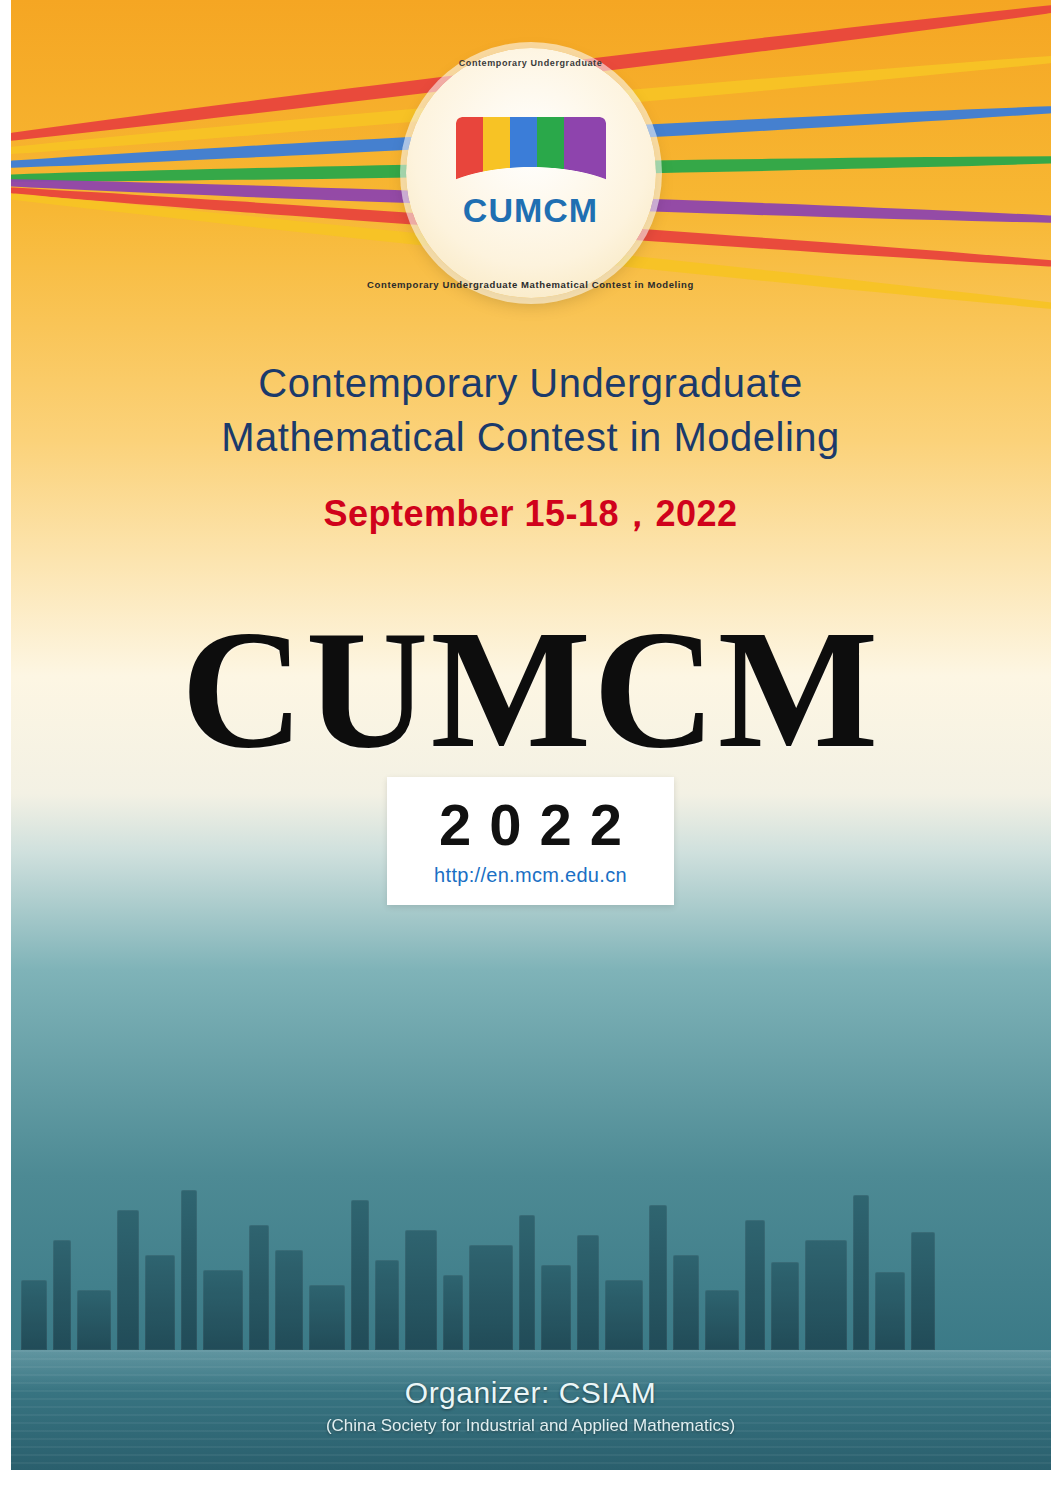CUMCM
Contemporary Undergraduate Contemporary Undergraduate Mathematical Contest in Modeling
Contemporary Undergraduate
Mathematical Contest in Modeling
September 15-18，2022
CUMCM
2022
http://en.mcm.edu.cn
Organizer: CSIAM
(China Society for Industrial and Applied Mathematics)